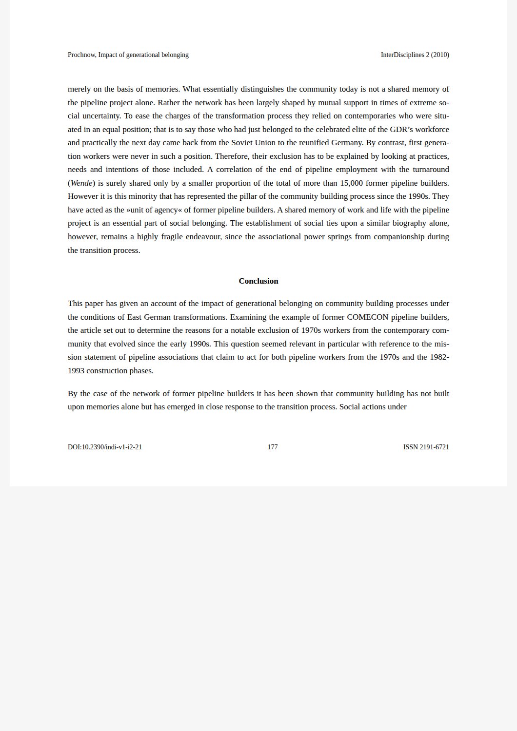Prochnow, Impact of generational belonging
InterDisciplines 2 (2010)
merely on the basis of memories. What essentially distinguishes the community today is not a shared memory of the pipeline project alone. Rather the network has been largely shaped by mutual support in times of extreme social uncertainty. To ease the charges of the transformation process they relied on contemporaries who were situated in an equal position; that is to say those who had just belonged to the celebrated elite of the GDR’s workforce and practically the next day came back from the Soviet Union to the reunified Germany. By contrast, first generation workers were never in such a position. Therefore, their exclusion has to be explained by looking at practices, needs and intentions of those included. A correlation of the end of pipeline employment with the turnaround (Wende) is surely shared only by a smaller proportion of the total of more than 15,000 former pipeline builders. However it is this minority that has represented the pillar of the community building process since the 1990s. They have acted as the »unit of agency« of former pipeline builders. A shared memory of work and life with the pipeline project is an essential part of social belonging. The establishment of social ties upon a similar biography alone, however, remains a highly fragile endeavour, since the associational power springs from companionship during the transition process.
Conclusion
This paper has given an account of the impact of generational belonging on community building processes under the conditions of East German transformations. Examining the example of former COMECON pipeline builders, the article set out to determine the reasons for a notable exclusion of 1970s workers from the contemporary community that evolved since the early 1990s. This question seemed relevant in particular with reference to the mission statement of pipeline associations that claim to act for both pipeline workers from the 1970s and the 1982-1993 construction phases.
By the case of the network of former pipeline builders it has been shown that community building has not built upon memories alone but has emerged in close response to the transition process. Social actions under
DOI:10.2390/indi-v1-i2-21
177
ISSN 2191-6721